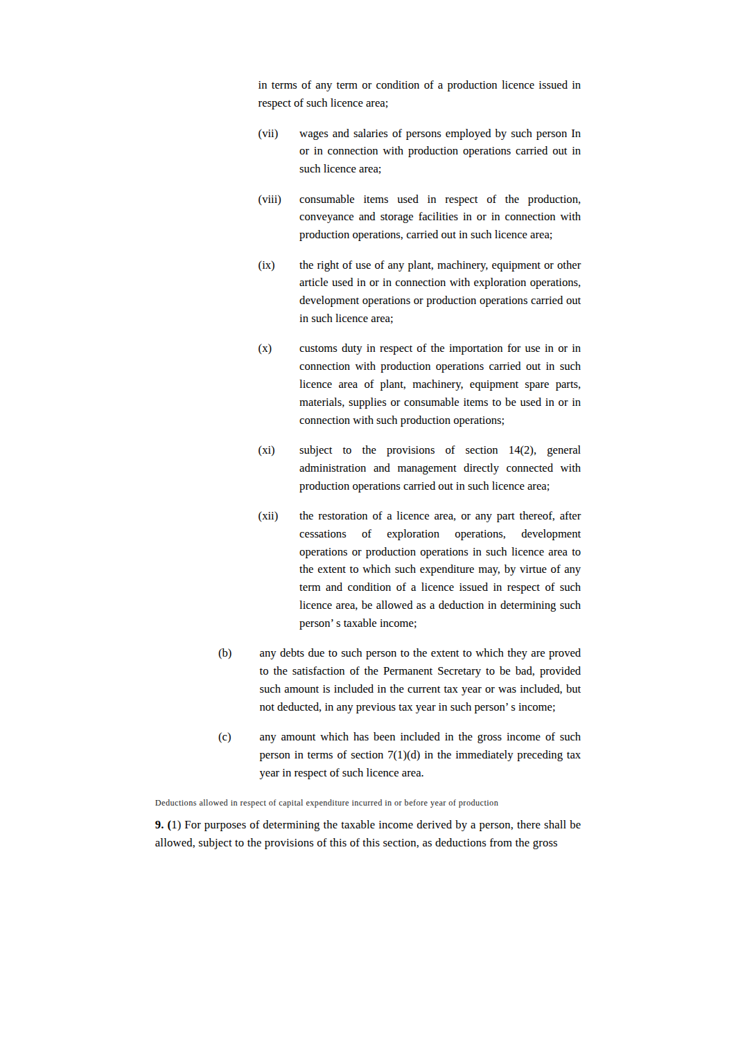in terms of any term or condition of a production licence issued in respect of such licence area;
(vii)
wages and salaries of persons employed by such person In or in connection with production operations carried out in such licence area;
(viii)
consumable items used in respect of the production, conveyance and storage facilities in or in connection with production operations, carried out in such licence area;
(ix)
the right of use of any plant, machinery, equipment or other article used in or in connection with exploration operations, development operations or production operations carried out in such licence area;
(x)
customs duty in respect of the importation for use in or in connection with production operations carried out in such licence area of plant, machinery, equipment spare parts, materials, supplies or consumable items to be used in or in connection with such production operations;
(xi)
subject to the provisions of section 14(2), general administration and management directly connected with production operations carried out in such licence area;
(xii)
the restoration of a licence area, or any part thereof, after cessations of exploration operations, development operations or production operations in such licence area to the extent to which such expenditure may, by virtue of any term and condition of a licence issued in respect of such licence area, be allowed as a deduction in determining such person’ s taxable income;
(b)
any debts due to such person to the extent to which they are proved to the satisfaction of the Permanent Secretary to be bad, provided such amount is included in the current tax year or was included, but not deducted, in any previous tax year in such person’ s income;
(c)
any amount which has been included in the gross income of such person in terms of section 7(1)(d) in the immediately preceding tax year in respect of such licence area.
Deductions allowed in respect of capital expenditure incurred in or before year of production
9. (1) For purposes of determining the taxable income derived by a person, there shall be allowed, subject to the provisions of this of this section, as deductions from the gross